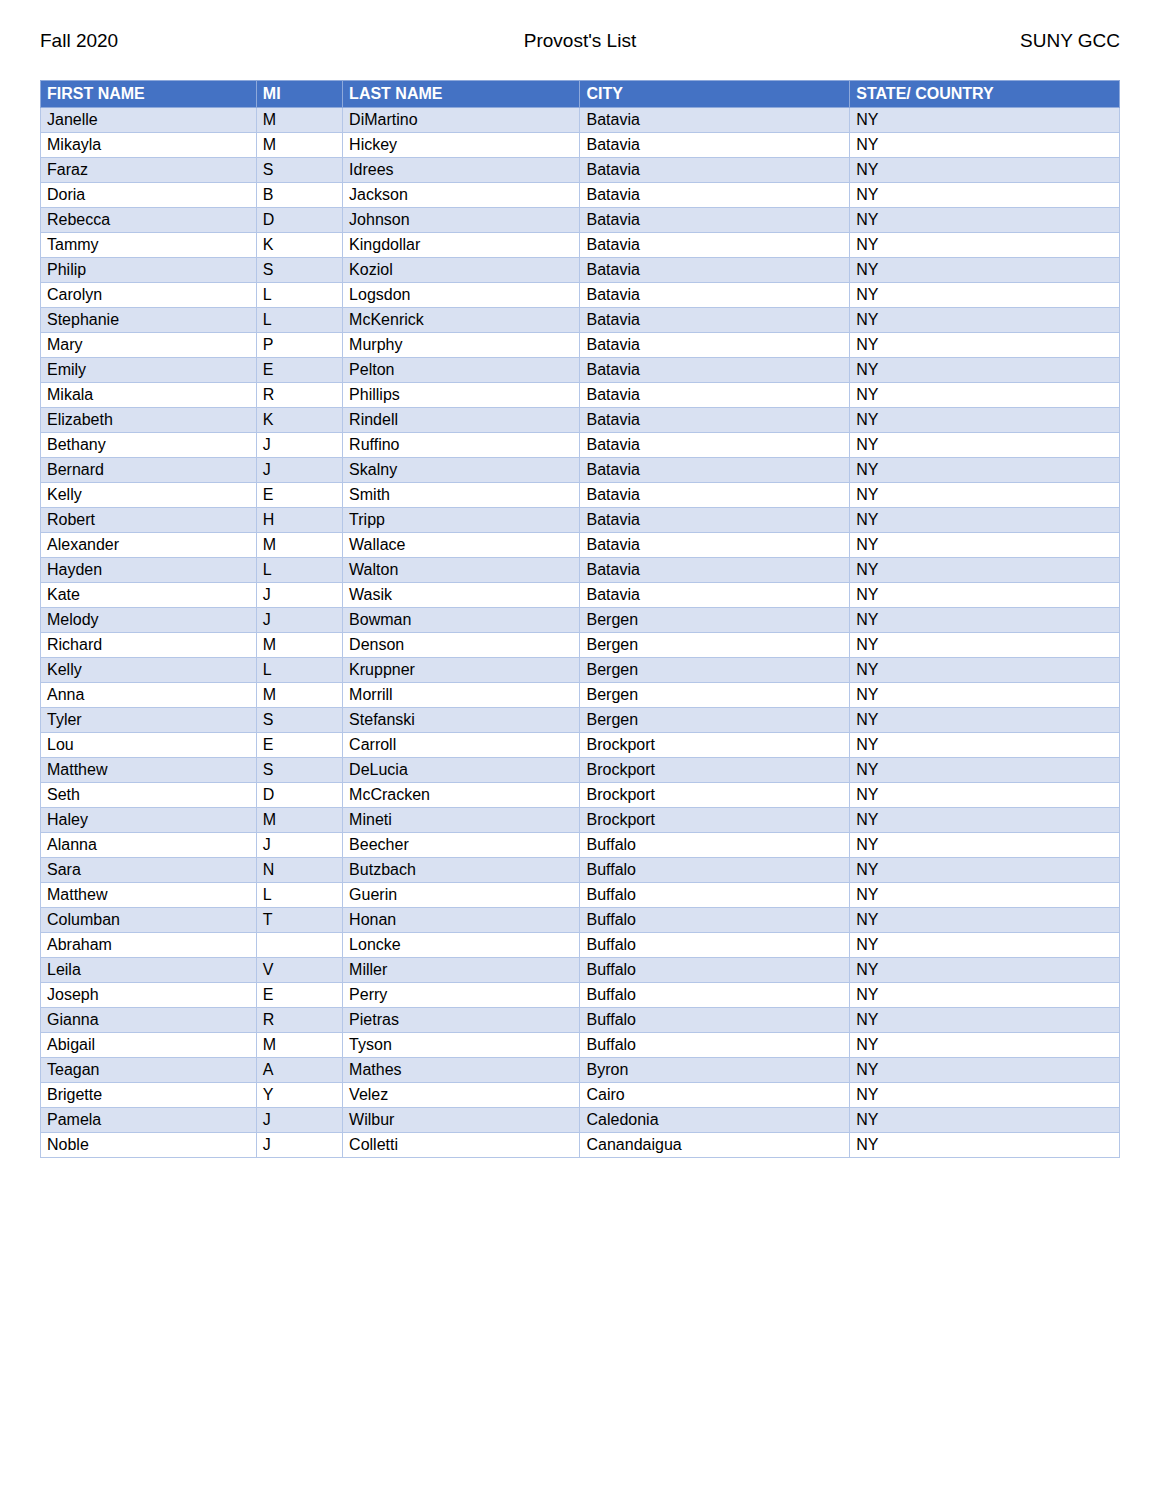Fall 2020
Provost's List
SUNY GCC
| FIRST NAME | MI | LAST NAME | CITY | STATE/ COUNTRY |
| --- | --- | --- | --- | --- |
| Janelle | M | DiMartino | Batavia | NY |
| Mikayla | M | Hickey | Batavia | NY |
| Faraz | S | Idrees | Batavia | NY |
| Doria | B | Jackson | Batavia | NY |
| Rebecca | D | Johnson | Batavia | NY |
| Tammy | K | Kingdollar | Batavia | NY |
| Philip | S | Koziol | Batavia | NY |
| Carolyn | L | Logsdon | Batavia | NY |
| Stephanie | L | McKenrick | Batavia | NY |
| Mary | P | Murphy | Batavia | NY |
| Emily | E | Pelton | Batavia | NY |
| Mikala | R | Phillips | Batavia | NY |
| Elizabeth | K | Rindell | Batavia | NY |
| Bethany | J | Ruffino | Batavia | NY |
| Bernard | J | Skalny | Batavia | NY |
| Kelly | E | Smith | Batavia | NY |
| Robert | H | Tripp | Batavia | NY |
| Alexander | M | Wallace | Batavia | NY |
| Hayden | L | Walton | Batavia | NY |
| Kate | J | Wasik | Batavia | NY |
| Melody | J | Bowman | Bergen | NY |
| Richard | M | Denson | Bergen | NY |
| Kelly | L | Kruppner | Bergen | NY |
| Anna | M | Morrill | Bergen | NY |
| Tyler | S | Stefanski | Bergen | NY |
| Lou | E | Carroll | Brockport | NY |
| Matthew | S | DeLucia | Brockport | NY |
| Seth | D | McCracken | Brockport | NY |
| Haley | M | Mineti | Brockport | NY |
| Alanna | J | Beecher | Buffalo | NY |
| Sara | N | Butzbach | Buffalo | NY |
| Matthew | L | Guerin | Buffalo | NY |
| Columban | T | Honan | Buffalo | NY |
| Abraham | | Loncke | Buffalo | NY |
| Leila | V | Miller | Buffalo | NY |
| Joseph | E | Perry | Buffalo | NY |
| Gianna | R | Pietras | Buffalo | NY |
| Abigail | M | Tyson | Buffalo | NY |
| Teagan | A | Mathes | Byron | NY |
| Brigette | Y | Velez | Cairo | NY |
| Pamela | J | Wilbur | Caledonia | NY |
| Noble | J | Colletti | Canandaigua | NY |